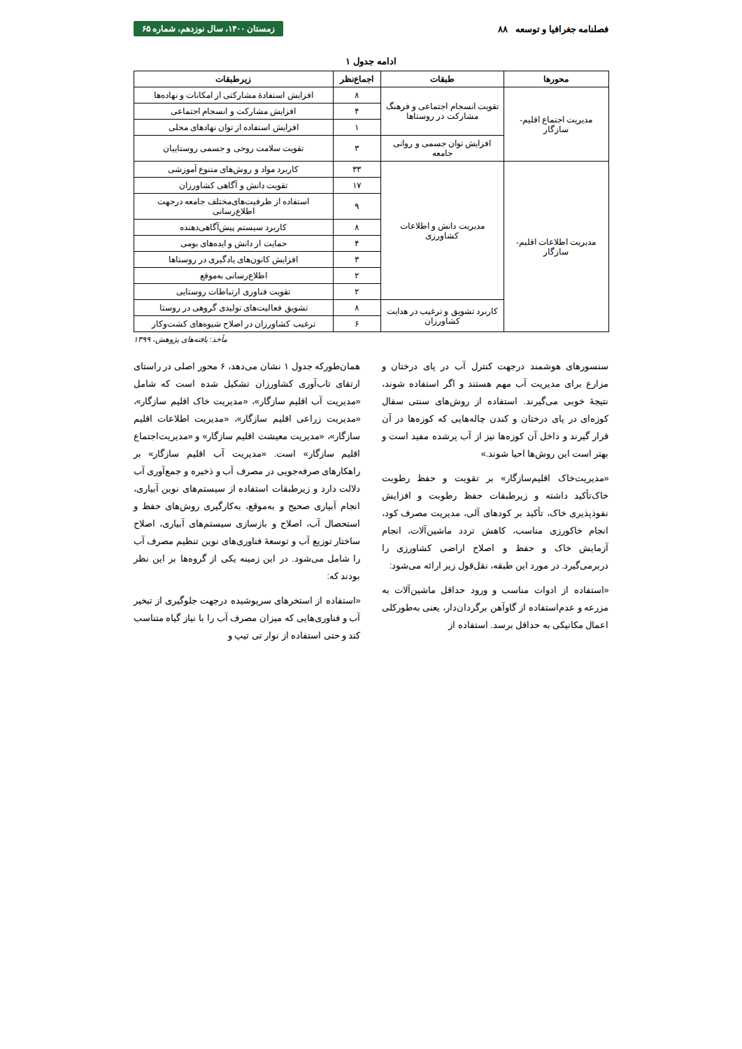فصلنامه جغرافیا و توسعه ۸۸
زمستان ۱۴۰۰، سال نوزدهم، شماره ۶۵
ادامه جدول ۱
| محورها | طبقات | اجماع‌نظر | زیرطبقات |
| --- | --- | --- | --- |
| مدیریت اجتماع اقلیم- سازگار | تقویت انسجام اجتماعی و فرهنگ مشارکت در روستاها | ۸ | افزایش استفادۀ مشارکتی از امکانات و نهاده‌ها |
| ۴ | افزایش مشارکت و انسجام اجتماعی |
| ۱ | افزایش استفاده از توان نهادهای محلی |
| افزایش توان جسمی و روانی جامعه | ۳ | تقویت سلامت روحی و جسمی روستاییان |
| مدیریت اطلاعات اقلیم- سازگار | مدیریت دانش و اطلاعات کشاورزی | ۳۳ | کاربرد مواد و روش‌های متنوع آموزشی |
| ۱۷ | تقویت دانش و آگاهی کشاورزان |
| ۹ | استفاده از ظرفیت‌های‌مختلف جامعه درجهت اطلاع‌رسانی |
| ۸ | کاربرد سیستم پیش‌آگاهی‌دهنده |
| ۴ | حمایت از دانش و ایده‌های بومی |
| ۳ | افزایش کانون‌های یادگیری در روستاها |
| ۲ | اطلاع‌رسانی به‌موقع |
| ۲ | تقویت فناوری ارتباطات روستایی |
| کاربرد تشویق و ترغیب در هدایت کشاورزان | ۸ | تشویق فعالیت‌های تولیدی گروهی در روستا |
| ۶ | ترغیب کشاورزان در اصلاح شیوه‌های کشت‌وکار |
مأخذ: یافته‌های پژوهش، ۱۳۹۹
سنسورهای هوشمند درجهت کنترل آب در پای درختان و مزارع برای مدیریت آب مهم هستند و اگر استفاده شوند، نتیجۀ خوبی می‌گیرند. استفاده از روش‌های سنتی سفال کوزه‌ای در پای درختان و کندن چاله‌هایی که کوزه‌ها در آن قرار گیرند و داخل آن کوزه‌ها نیز از آب پرشده مفید است و بهتر است این روش‌ها احیا شوند.»
«مدیریت‌خاک اقلیم‌سازگار» بر تقویت و حفظ رطوبت خاک‌تأکید داشته و زیرطبقات حفظ رطوبت و افزایش نفوذپذیری خاک، تأکید بر کودهای آلی، مدیریت مصرف کود، انجام خاکورزی مناسب، کاهش تردد ماشین‌آلات، انجام آزمایش خاک و حفظ و اصلاح اراضی کشاورزی را دربرمی‌گیرد. در مورد این طبقه، نقل‌قول زیر ارائه می‌شود:
«استفاده از ادوات مناسب و ورود حداقل ماشین‌آلات به مزرعه و عدم‌استفاده از گاوآهن برگردان‌دار، یعنی به‌طورکلی اعمال مکانیکی به حداقل برسد. استفاده از
همان‌طورکه جدول ۱ نشان می‌دهد، ۶ محور اصلی در راستای ارتقای تاب‌آوری کشاورزان تشکیل شده است که شامل «مدیریت آب اقلیم سازگار»، «مدیریت خاک اقلیم سازگار»، «مدیریت زراعی اقلیم سازگار»، «مدیریت اطلاعات اقلیم سازگار»، «مدیریت معیشت اقلیم سازگار» و «مدیریت‌اجتماع اقلیم سازگار» است. «مدیریت آب اقلیم سازگار» بر راهکارهای صرفه‌جویی در مصرف آب و ذخیره و جمع‌آوری آب دلالت دارد و زیرطبقات استفاده از سیستم‌های نوین آبیاری، انجام آبیاری صحیح و به‌موقع، به‌کارگیری روش‌های حفظ و استحصال آب، اصلاح و بازسازی سیستم‌های آبیاری، اصلاح ساختار توزیع آب و توسعۀ فناوری‌های نوین تنظیم مصرف آب را شامل می‌شود. در این زمینه یکی از گروه‌ها بر این نظر بودند که:
«استفاده از استخرهای سرپوشیده درجهت جلوگیری از تبخیر آب و فناوری‌هایی که میزان مصرف آب را با نیاز گیاه متناسب کند و حتی استفاده از نوار تی تیپ و